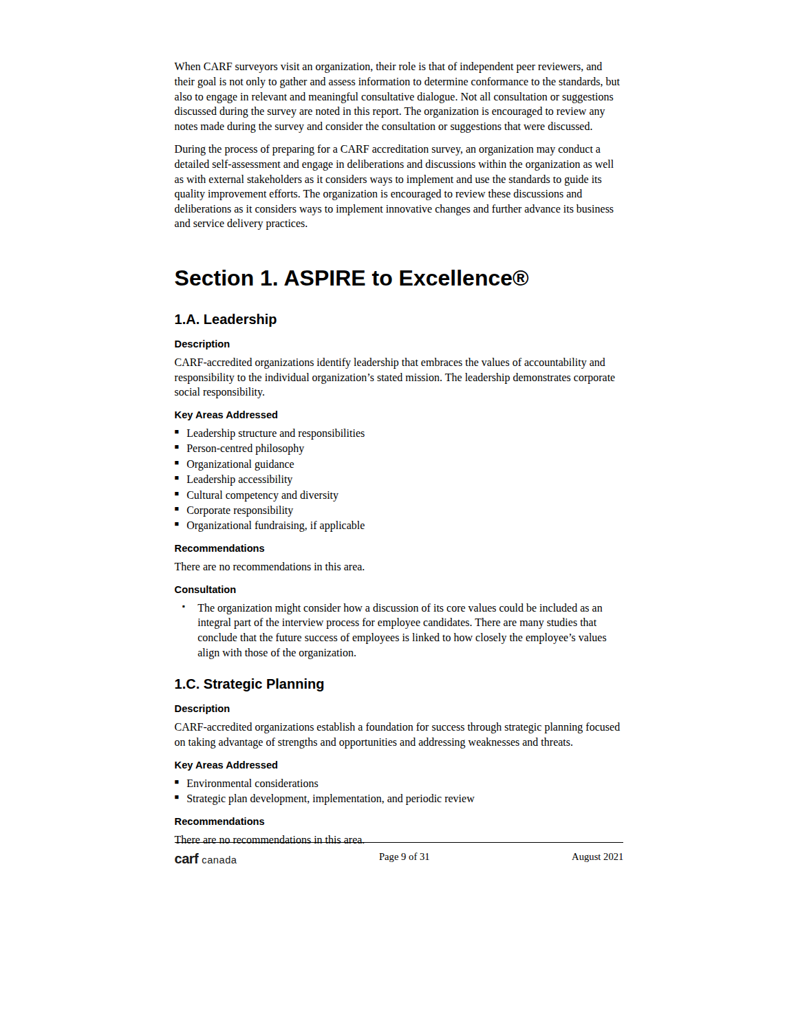When CARF surveyors visit an organization, their role is that of independent peer reviewers, and their goal is not only to gather and assess information to determine conformance to the standards, but also to engage in relevant and meaningful consultative dialogue. Not all consultation or suggestions discussed during the survey are noted in this report. The organization is encouraged to review any notes made during the survey and consider the consultation or suggestions that were discussed.
During the process of preparing for a CARF accreditation survey, an organization may conduct a detailed self-assessment and engage in deliberations and discussions within the organization as well as with external stakeholders as it considers ways to implement and use the standards to guide its quality improvement efforts. The organization is encouraged to review these discussions and deliberations as it considers ways to implement innovative changes and further advance its business and service delivery practices.
Section 1. ASPIRE to Excellence®
1.A. Leadership
Description
CARF-accredited organizations identify leadership that embraces the values of accountability and responsibility to the individual organization’s stated mission. The leadership demonstrates corporate social responsibility.
Key Areas Addressed
Leadership structure and responsibilities
Person-centred philosophy
Organizational guidance
Leadership accessibility
Cultural competency and diversity
Corporate responsibility
Organizational fundraising, if applicable
Recommendations
There are no recommendations in this area.
Consultation
The organization might consider how a discussion of its core values could be included as an integral part of the interview process for employee candidates. There are many studies that conclude that the future success of employees is linked to how closely the employee’s values align with those of the organization.
1.C. Strategic Planning
Description
CARF-accredited organizations establish a foundation for success through strategic planning focused on taking advantage of strengths and opportunities and addressing weaknesses and threats.
Key Areas Addressed
Environmental considerations
Strategic plan development, implementation, and periodic review
Recommendations
There are no recommendations in this area.
carf canada
Page 9 of 31
August 2021